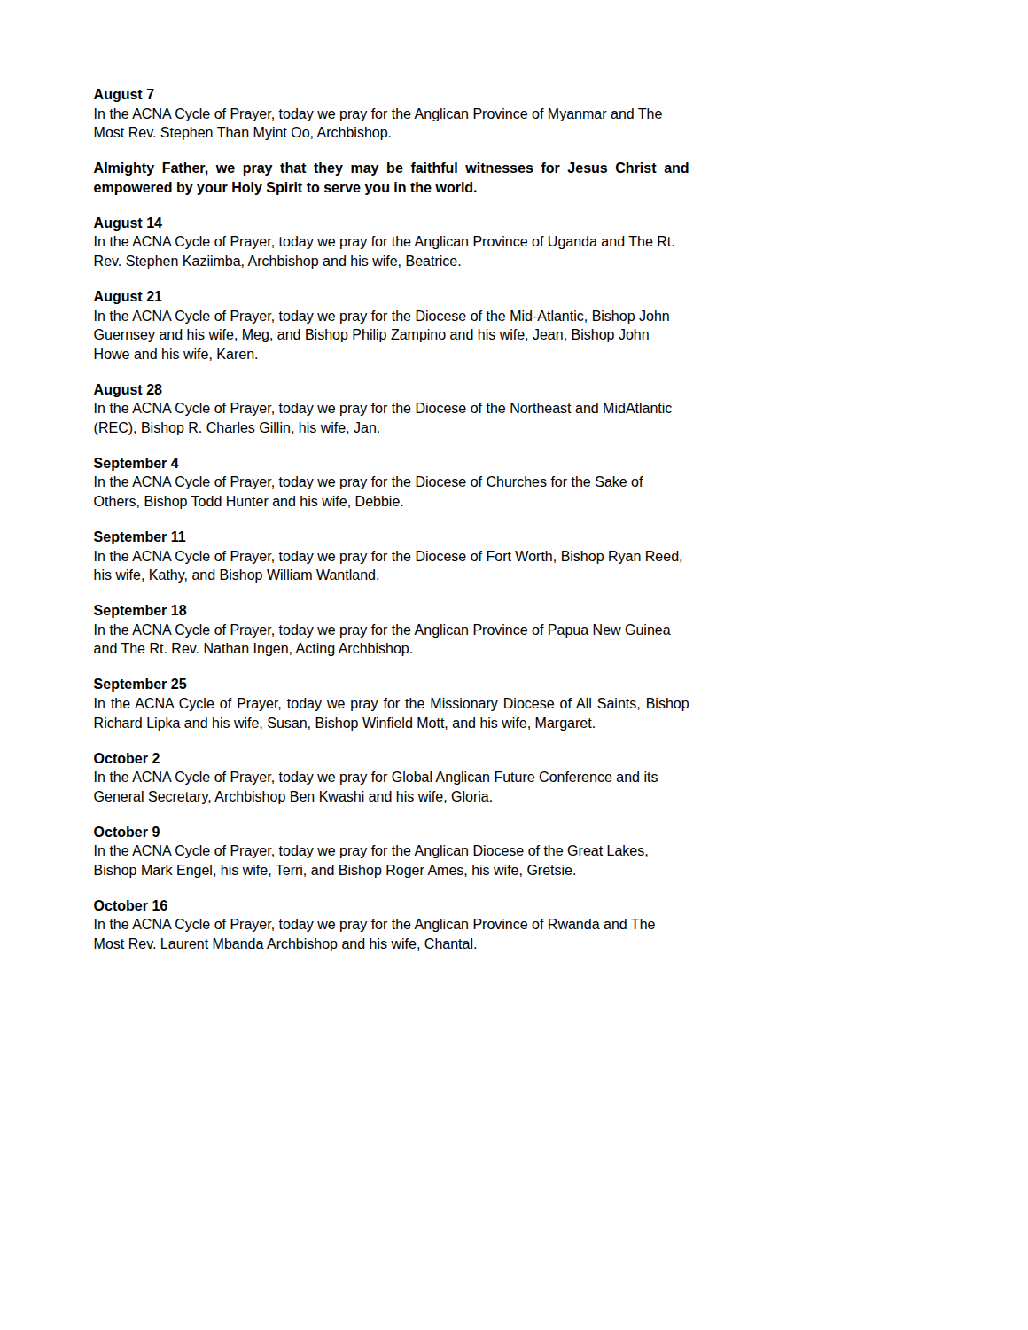August 7
In the ACNA Cycle of Prayer, today we pray for the Anglican Province of Myanmar and The Most Rev. Stephen Than Myint Oo, Archbishop.
Almighty Father, we pray that they may be faithful witnesses for Jesus Christ and empowered by your Holy Spirit to serve you in the world.
August 14
In the ACNA Cycle of Prayer, today we pray for the Anglican Province of Uganda and The Rt. Rev. Stephen Kaziimba, Archbishop and his wife, Beatrice.
August 21
In the ACNA Cycle of Prayer, today we pray for the Diocese of the Mid-Atlantic, Bishop John Guernsey and his wife, Meg, and Bishop Philip Zampino and his wife, Jean, Bishop John Howe and his wife, Karen.
August 28
In the ACNA Cycle of Prayer, today we pray for the Diocese of the Northeast and MidAtlantic (REC), Bishop R. Charles Gillin, his wife, Jan.
September 4
In the ACNA Cycle of Prayer, today we pray for the Diocese of Churches for the Sake of Others, Bishop Todd Hunter and his wife, Debbie.
September 11
In the ACNA Cycle of Prayer, today we pray for the Diocese of Fort Worth, Bishop Ryan Reed, his wife, Kathy, and Bishop William Wantland.
September 18
In the ACNA Cycle of Prayer, today we pray for the Anglican Province of Papua New Guinea and The Rt. Rev. Nathan Ingen, Acting Archbishop.
September 25
In the ACNA Cycle of Prayer, today we pray for the Missionary Diocese of All Saints, Bishop Richard Lipka and his wife, Susan, Bishop Winfield Mott, and his wife, Margaret.
October 2
In the ACNA Cycle of Prayer, today we pray for Global Anglican Future Conference and its General Secretary, Archbishop Ben Kwashi and his wife, Gloria.
October 9
In the ACNA Cycle of Prayer, today we pray for the Anglican Diocese of the Great Lakes, Bishop Mark Engel, his wife, Terri, and Bishop Roger Ames, his wife, Gretsie.
October 16
In the ACNA Cycle of Prayer, today we pray for the Anglican Province of Rwanda and The Most Rev. Laurent Mbanda Archbishop and his wife, Chantal.